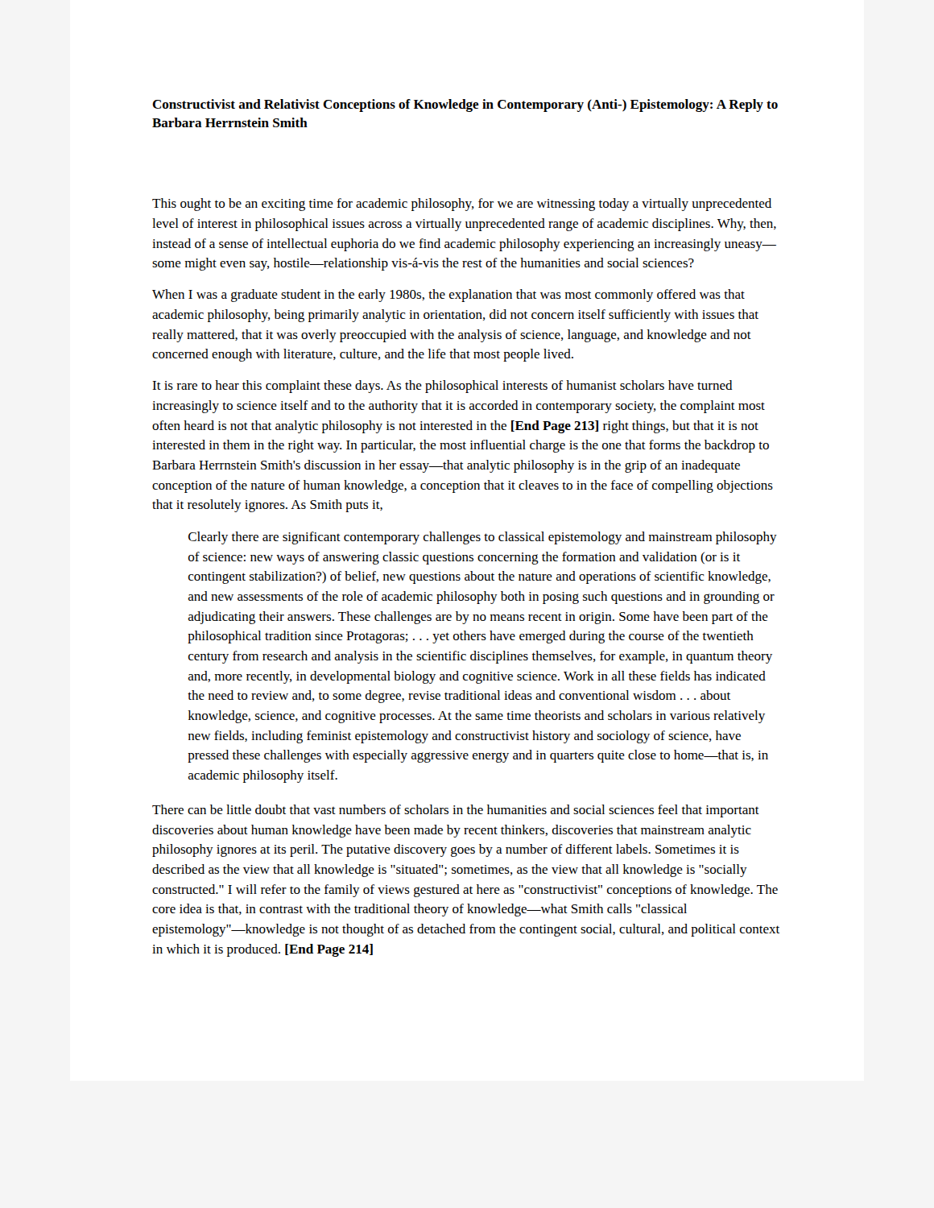Constructivist and Relativist Conceptions of Knowledge in Contemporary (Anti-) Epistemology: A Reply to Barbara Herrnstein Smith
This ought to be an exciting time for academic philosophy, for we are witnessing today a virtually unprecedented level of interest in philosophical issues across a virtually unprecedented range of academic disciplines. Why, then, instead of a sense of intellectual euphoria do we find academic philosophy experiencing an increasingly uneasy—some might even say, hostile—relationship vis-á-vis the rest of the humanities and social sciences?
When I was a graduate student in the early 1980s, the explanation that was most commonly offered was that academic philosophy, being primarily analytic in orientation, did not concern itself sufficiently with issues that really mattered, that it was overly preoccupied with the analysis of science, language, and knowledge and not concerned enough with literature, culture, and the life that most people lived.
It is rare to hear this complaint these days. As the philosophical interests of humanist scholars have turned increasingly to science itself and to the authority that it is accorded in contemporary society, the complaint most often heard is not that analytic philosophy is not interested in the [End Page 213] right things, but that it is not interested in them in the right way. In particular, the most influential charge is the one that forms the backdrop to Barbara Herrnstein Smith's discussion in her essay—that analytic philosophy is in the grip of an inadequate conception of the nature of human knowledge, a conception that it cleaves to in the face of compelling objections that it resolutely ignores. As Smith puts it,
Clearly there are significant contemporary challenges to classical epistemology and mainstream philosophy of science: new ways of answering classic questions concerning the formation and validation (or is it contingent stabilization?) of belief, new questions about the nature and operations of scientific knowledge, and new assessments of the role of academic philosophy both in posing such questions and in grounding or adjudicating their answers. These challenges are by no means recent in origin. Some have been part of the philosophical tradition since Protagoras; . . . yet others have emerged during the course of the twentieth century from research and analysis in the scientific disciplines themselves, for example, in quantum theory and, more recently, in developmental biology and cognitive science. Work in all these fields has indicated the need to review and, to some degree, revise traditional ideas and conventional wisdom . . . about knowledge, science, and cognitive processes. At the same time theorists and scholars in various relatively new fields, including feminist epistemology and constructivist history and sociology of science, have pressed these challenges with especially aggressive energy and in quarters quite close to home—that is, in academic philosophy itself.
There can be little doubt that vast numbers of scholars in the humanities and social sciences feel that important discoveries about human knowledge have been made by recent thinkers, discoveries that mainstream analytic philosophy ignores at its peril. The putative discovery goes by a number of different labels. Sometimes it is described as the view that all knowledge is "situated"; sometimes, as the view that all knowledge is "socially constructed." I will refer to the family of views gestured at here as "constructivist" conceptions of knowledge. The core idea is that, in contrast with the traditional theory of knowledge—what Smith calls "classical epistemology"—knowledge is not thought of as detached from the contingent social, cultural, and political context in which it is produced. [End Page 214]